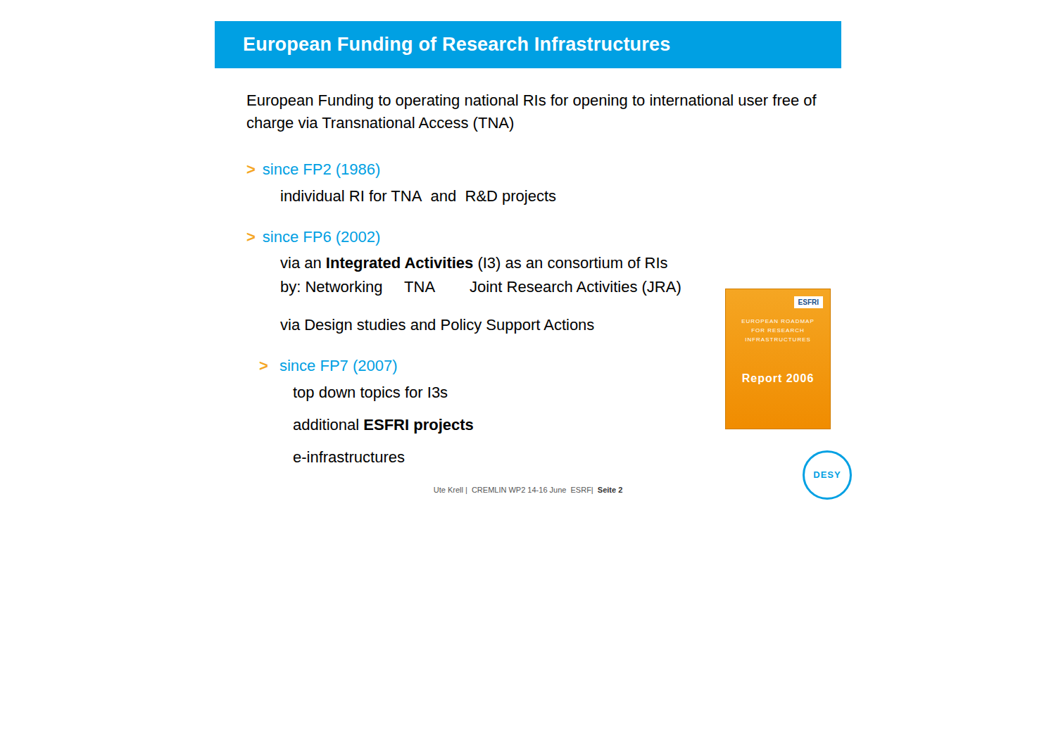European Funding of Research Infrastructures
European Funding to operating national RIs for opening to international user free of charge via Transnational Access (TNA)
>since FP2 (1986)
individual RI for TNA and R&D projects
>since FP6 (2002)
via an Integrated Activities (I3) as an consortium of RIs
by: Networking TNA Joint Research Activities (JRA)
via Design studies and Policy Support Actions
> since FP7 (2007)
top down topics for I3s
additional ESFRI projects
e-infrastructures
ESFRI
EUROPEAN ROADMAP
FOR RESEARCH
INFRASTRUCTURES
Report 2006
Ute Krell | CREMLIN WP2 14-16 June ESRF| Seite 2
DESY